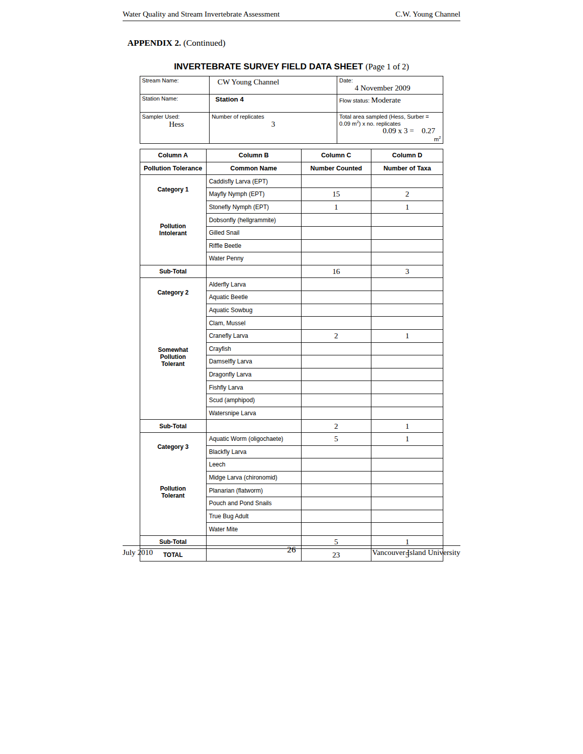Water Quality and Stream Invertebrate Assessment
C.W. Young Channel
APPENDIX 2. (Continued)
INVERTEBRATE SURVEY FIELD DATA SHEET (Page 1 of 2)
| Stream Name: | CW Young Channel | Date: 4 November 2009 |
| Station Name: | Station 4 | Flow status: Moderate |
| Sampler Used: Hess | Number of replicates 3 | Total area sampled (Hess, Surber = 0.09 m 2 ) x no. replicates 0.09 x 3 = 0.27 m 2 |
| Column A | Column B | Column C | Column D |
| --- | --- | --- | --- |
| Pollution Tolerance | Common Name | Number Counted | Number of Taxa |
| Category 1 Pollution Intolerant | Caddisfly Larva (EPT) | | |
| Mayfly Nymph (EPT) | 15 | 2 |
| Stonefly Nymph (EPT) | 1 | 1 |
| Dobsonfly (hellgrammite) | | |
| Gilled Snail | | |
| Riffle Beetle | | |
| Water Penny | | |
| Sub-Total | | 16 | 3 |
| Category 2 Somewhat Pollution Tolerant | Alderfly Larva | | |
| Aquatic Beetle | | |
| Aquatic Sowbug | | |
| Clam, Mussel | | |
| Cranefly Larva | 2 | 1 |
| Crayfish | | |
| Damselfly Larva | | |
| Dragonfly Larva | | |
| Fishfly Larva | | |
| Scud (amphipod) | | |
| Watersnipe Larva | | |
| Sub-Total | | 2 | 1 |
| Category 3 Pollution Tolerant | Aquatic Worm (oligochaete) | 5 | 1 |
| Blackfly Larva | | |
| Leech | | |
| Midge Larva (chironomid) | | |
| Planarian (flatworm) | | |
| Pouch and Pond Snails | | |
| True Bug Adult | | |
| Water Mite | | |
| Sub-Total | | 5 | 1 |
| TOTAL | | 23 | 5 |
July 2010
26
Vancouver Island University